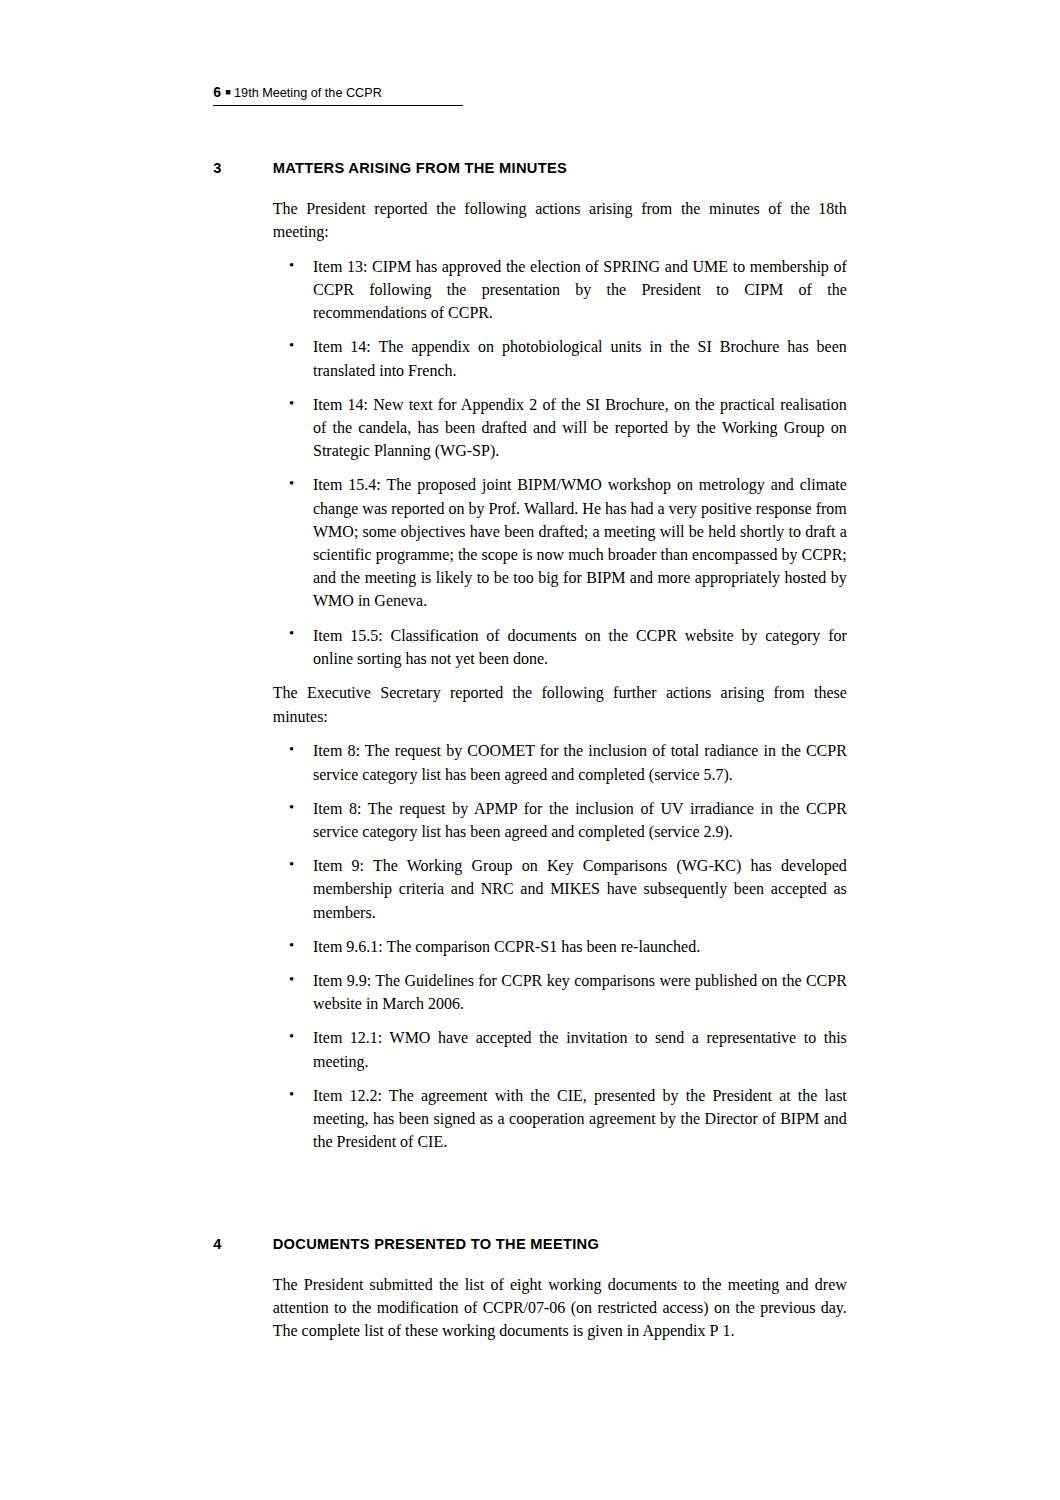6■19th Meeting of the CCPR
3
MATTERS ARISING FROM THE MINUTES
The President reported the following actions arising from the minutes of the 18th meeting:
Item 13: CIPM has approved the election of SPRING and UME to membership of CCPR following the presentation by the President to CIPM of the recommendations of CCPR.
Item 14: The appendix on photobiological units in the SI Brochure has been translated into French.
Item 14: New text for Appendix 2 of the SI Brochure, on the practical realisation of the candela, has been drafted and will be reported by the Working Group on Strategic Planning (WG-SP).
Item 15.4: The proposed joint BIPM/WMO workshop on metrology and climate change was reported on by Prof. Wallard. He has had a very positive response from WMO; some objectives have been drafted; a meeting will be held shortly to draft a scientific programme; the scope is now much broader than encompassed by CCPR; and the meeting is likely to be too big for BIPM and more appropriately hosted by WMO in Geneva.
Item 15.5: Classification of documents on the CCPR website by category for online sorting has not yet been done.
The Executive Secretary reported the following further actions arising from these minutes:
Item 8: The request by COOMET for the inclusion of total radiance in the CCPR service category list has been agreed and completed (service 5.7).
Item 8: The request by APMP for the inclusion of UV irradiance in the CCPR service category list has been agreed and completed (service 2.9).
Item 9: The Working Group on Key Comparisons (WG-KC) has developed membership criteria and NRC and MIKES have subsequently been accepted as members.
Item 9.6.1: The comparison CCPR-S1 has been re-launched.
Item 9.9: The Guidelines for CCPR key comparisons were published on the CCPR website in March 2006.
Item 12.1: WMO have accepted the invitation to send a representative to this meeting.
Item 12.2: The agreement with the CIE, presented by the President at the last meeting, has been signed as a cooperation agreement by the Director of BIPM and the President of CIE.
4
DOCUMENTS PRESENTED TO THE MEETING
The President submitted the list of eight working documents to the meeting and drew attention to the modification of CCPR/07-06 (on restricted access) on the previous day. The complete list of these working documents is given in Appendix P 1.